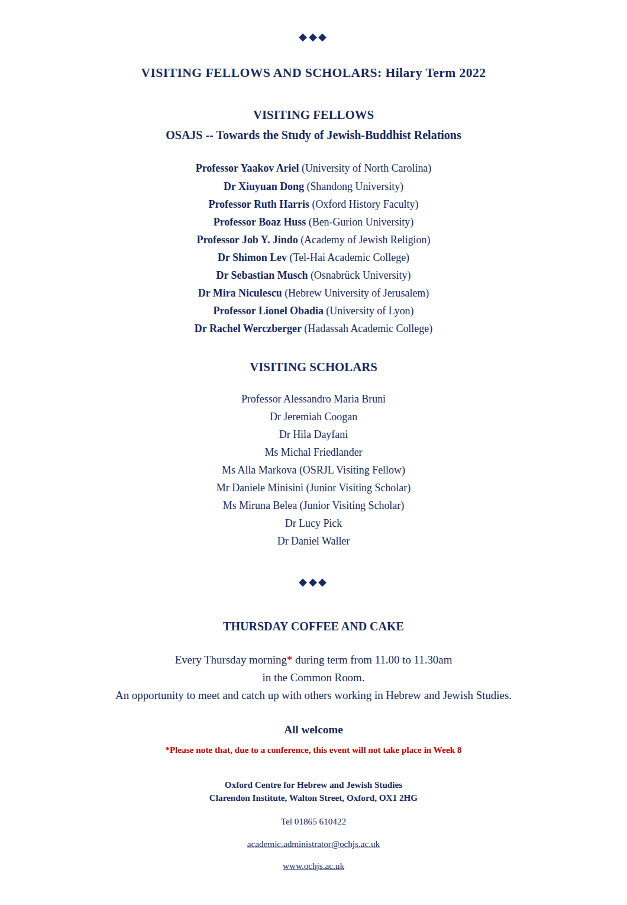◆◆◆
VISITING FELLOWS AND SCHOLARS: Hilary Term 2022
VISITING FELLOWS
OSAJS -- Towards the Study of Jewish-Buddhist Relations
Professor Yaakov Ariel (University of North Carolina)
Dr Xiuyuan Dong (Shandong University)
Professor Ruth Harris (Oxford History Faculty)
Professor Boaz Huss (Ben-Gurion University)
Professor Job Y. Jindo (Academy of Jewish Religion)
Dr Shimon Lev (Tel-Hai Academic College)
Dr Sebastian Musch (Osnabrück University)
Dr Mira Niculescu (Hebrew University of Jerusalem)
Professor Lionel Obadia (University of Lyon)
Dr Rachel Werczberger (Hadassah Academic College)
VISITING SCHOLARS
Professor Alessandro Maria Bruni
Dr Jeremiah Coogan
Dr Hila Dayfani
Ms Michal Friedlander
Ms Alla Markova (OSRJL Visiting Fellow)
Mr Daniele Minisini (Junior Visiting Scholar)
Ms Miruna Belea (Junior Visiting Scholar)
Dr Lucy Pick
Dr Daniel Waller
◆◆◆
THURSDAY COFFEE AND CAKE
Every Thursday morning* during term from 11.00 to 11.30am
in the Common Room.
An opportunity to meet and catch up with others working in Hebrew and Jewish Studies.
All welcome
*Please note that, due to a conference, this event will not take place in Week 8
Oxford Centre for Hebrew and Jewish Studies
Clarendon Institute, Walton Street, Oxford, OX1 2HG
Tel 01865 610422
academic.administrator@ochjs.ac.uk
www.ochjs.ac.uk